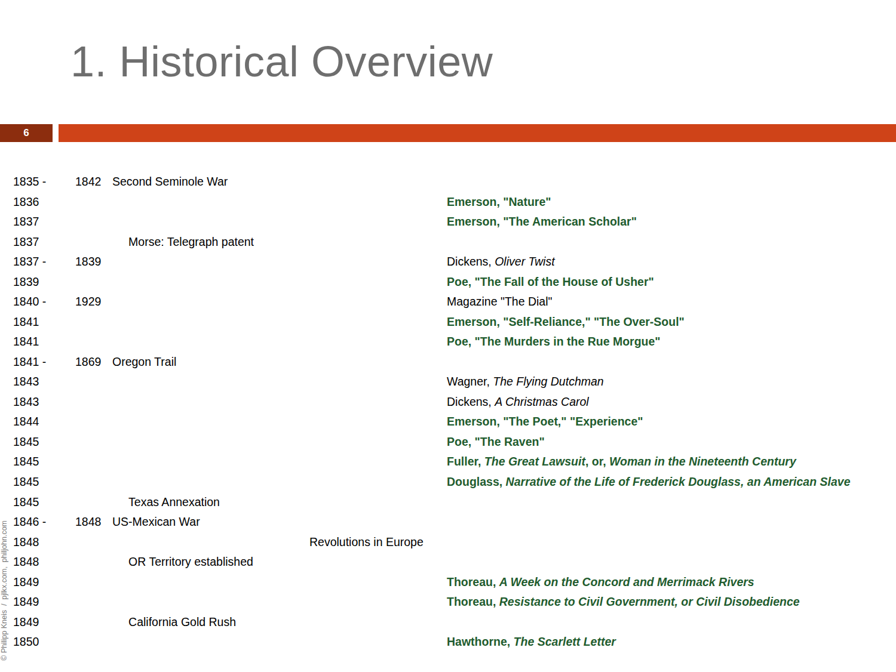1. Historical Overview
6
© Philipp Kneis / pjlkx.com, philjohn.com
| 1835 - | | 1842 | Second Seminole War | | |
| 1836 | | | | | Emerson, "Nature" |
| 1837 | | | | | Emerson, "The American Scholar" |
| 1837 | | | Morse: Telegraph patent | | |
| 1837 - | | 1839 | | | Dickens, Oliver Twist |
| 1839 | | | | | Poe, "The Fall of the House of Usher" |
| 1840 - | | 1929 | | | Magazine "The Dial" |
| 1841 | | | | | Emerson, "Self-Reliance," "The Over-Soul" |
| 1841 | | | | | Poe, "The Murders in the Rue Morgue" |
| 1841 - | | 1869 | Oregon Trail | | |
| 1843 | | | | | Wagner, The Flying Dutchman |
| 1843 | | | | | Dickens, A Christmas Carol |
| 1844 | | | | | Emerson, "The Poet," "Experience" |
| 1845 | | | | | Poe, "The Raven" |
| 1845 | | | | | Fuller, The Great Lawsuit , or, Woman in the Nineteenth Century |
| 1845 | | | | | Douglass, Narrative of the Life of Frederick Douglass, an American Slave |
| 1845 | | | Texas Annexation | | |
| 1846 - | | 1848 | US-Mexican War | | |
| 1848 | | | | Revolutions in Europe | |
| 1848 | | | OR Territory established | | |
| 1849 | | | | | Thoreau, A Week on the Concord and Merrimack Rivers |
| 1849 | | | | | Thoreau, Resistance to Civil Government, or Civil Disobedience |
| 1849 | | | California Gold Rush | | |
| 1850 | | | | | Hawthorne, The Scarlett Letter |